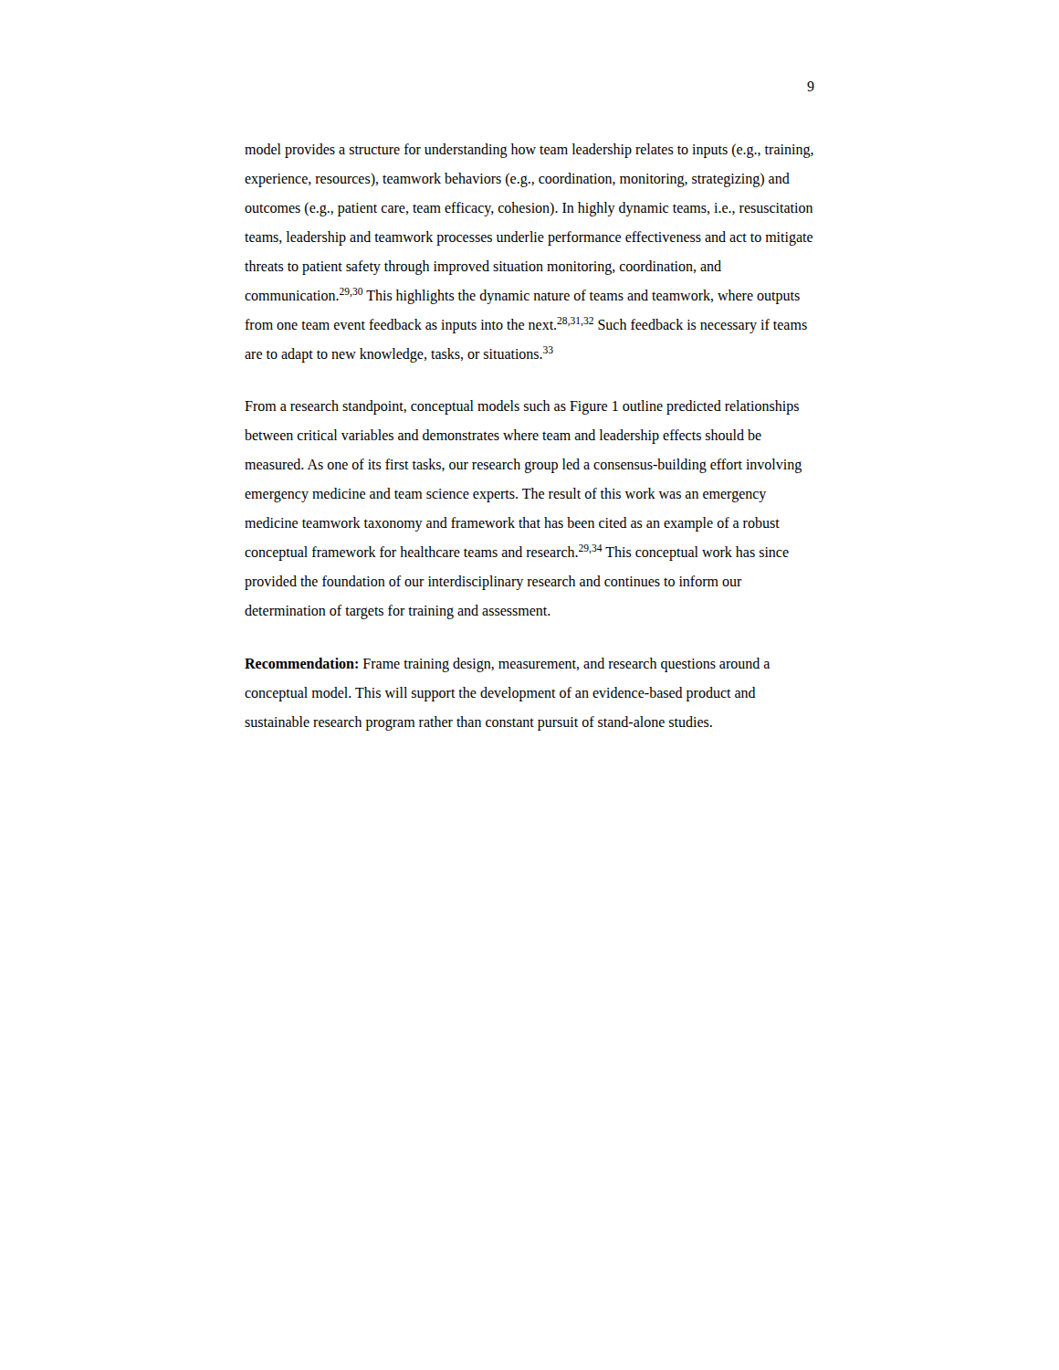9
model provides a structure for understanding how team leadership relates to inputs (e.g., training, experience, resources), teamwork behaviors (e.g., coordination, monitoring, strategizing) and outcomes (e.g., patient care, team efficacy, cohesion). In highly dynamic teams, i.e., resuscitation teams, leadership and teamwork processes underlie performance effectiveness and act to mitigate threats to patient safety through improved situation monitoring, coordination, and communication.29,30 This highlights the dynamic nature of teams and teamwork, where outputs from one team event feedback as inputs into the next.28,31,32 Such feedback is necessary if teams are to adapt to new knowledge, tasks, or situations.33
From a research standpoint, conceptual models such as Figure 1 outline predicted relationships between critical variables and demonstrates where team and leadership effects should be measured. As one of its first tasks, our research group led a consensus-building effort involving emergency medicine and team science experts. The result of this work was an emergency medicine teamwork taxonomy and framework that has been cited as an example of a robust conceptual framework for healthcare teams and research.29,34 This conceptual work has since provided the foundation of our interdisciplinary research and continues to inform our determination of targets for training and assessment.
Recommendation: Frame training design, measurement, and research questions around a conceptual model. This will support the development of an evidence-based product and sustainable research program rather than constant pursuit of stand-alone studies.